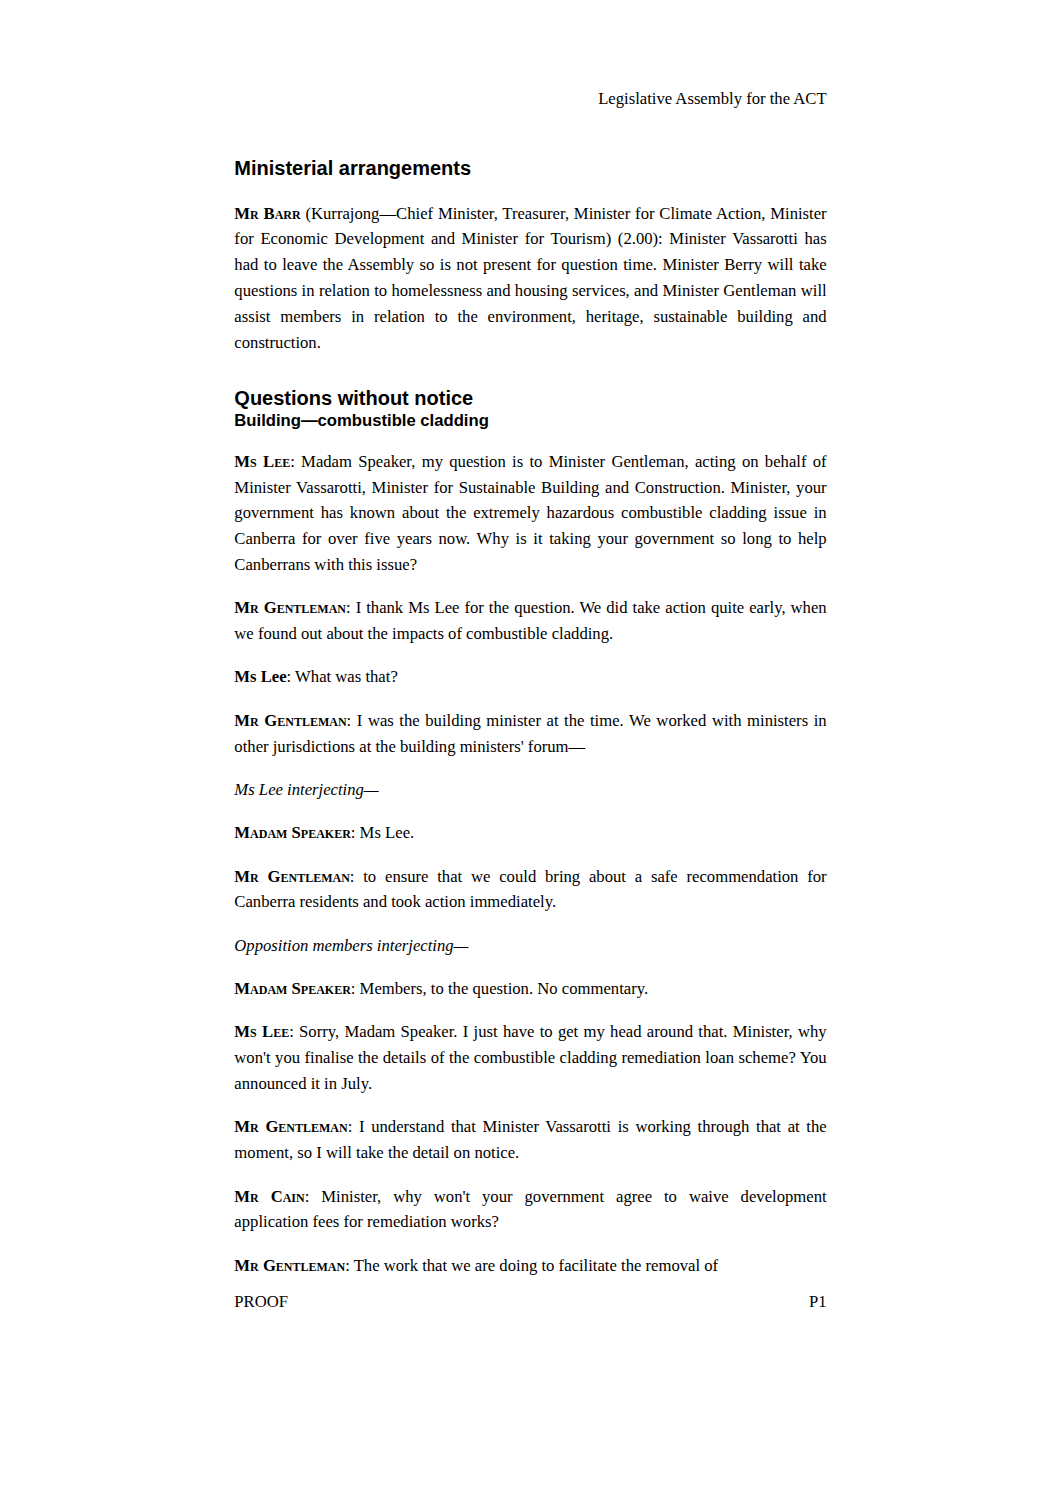Legislative Assembly for the ACT
Ministerial arrangements
Mr Barr (Kurrajong—Chief Minister, Treasurer, Minister for Climate Action, Minister for Economic Development and Minister for Tourism) (2.00): Minister Vassarotti has had to leave the Assembly so is not present for question time. Minister Berry will take questions in relation to homelessness and housing services, and Minister Gentleman will assist members in relation to the environment, heritage, sustainable building and construction.
Questions without notice
Building—combustible cladding
Ms Lee: Madam Speaker, my question is to Minister Gentleman, acting on behalf of Minister Vassarotti, Minister for Sustainable Building and Construction. Minister, your government has known about the extremely hazardous combustible cladding issue in Canberra for over five years now. Why is it taking your government so long to help Canberrans with this issue?
Mr Gentleman: I thank Ms Lee for the question. We did take action quite early, when we found out about the impacts of combustible cladding.
Ms Lee: What was that?
Mr Gentleman: I was the building minister at the time. We worked with ministers in other jurisdictions at the building ministers' forum—
Ms Lee interjecting—
Madam Speaker: Ms Lee.
Mr Gentleman: to ensure that we could bring about a safe recommendation for Canberra residents and took action immediately.
Opposition members interjecting—
Madam Speaker: Members, to the question. No commentary.
Ms Lee: Sorry, Madam Speaker. I just have to get my head around that. Minister, why won't you finalise the details of the combustible cladding remediation loan scheme? You announced it in July.
Mr Gentleman: I understand that Minister Vassarotti is working through that at the moment, so I will take the detail on notice.
Mr Cain: Minister, why won't your government agree to waive development application fees for remediation works?
Mr Gentleman: The work that we are doing to facilitate the removal of
PROOF P1